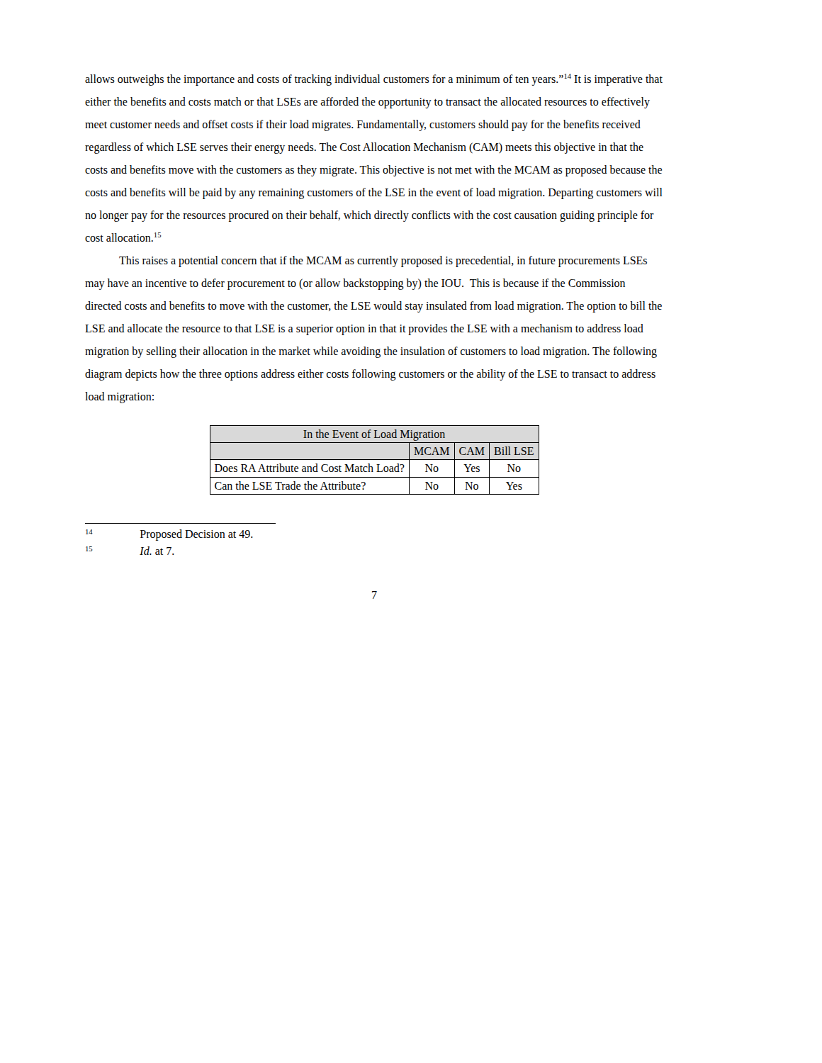allows outweighs the importance and costs of tracking individual customers for a minimum of ten years.”14 It is imperative that either the benefits and costs match or that LSEs are afforded the opportunity to transact the allocated resources to effectively meet customer needs and offset costs if their load migrates. Fundamentally, customers should pay for the benefits received regardless of which LSE serves their energy needs. The Cost Allocation Mechanism (CAM) meets this objective in that the costs and benefits move with the customers as they migrate. This objective is not met with the MCAM as proposed because the costs and benefits will be paid by any remaining customers of the LSE in the event of load migration. Departing customers will no longer pay for the resources procured on their behalf, which directly conflicts with the cost causation guiding principle for cost allocation.15
This raises a potential concern that if the MCAM as currently proposed is precedential, in future procurements LSEs may have an incentive to defer procurement to (or allow backstopping by) the IOU. This is because if the Commission directed costs and benefits to move with the customer, the LSE would stay insulated from load migration. The option to bill the LSE and allocate the resource to that LSE is a superior option in that it provides the LSE with a mechanism to address load migration by selling their allocation in the market while avoiding the insulation of customers to load migration. The following diagram depicts how the three options address either costs following customers or the ability of the LSE to transact to address load migration:
| In the Event of Load Migration |
| --- |
| | MCAM | CAM | Bill LSE |
| Does RA Attribute and Cost Match Load? | No | Yes | No |
| Can the LSE Trade the Attribute? | No | No | Yes |
| 14 | Proposed Decision at 49. |
| 15 | Id. at 7. |
7